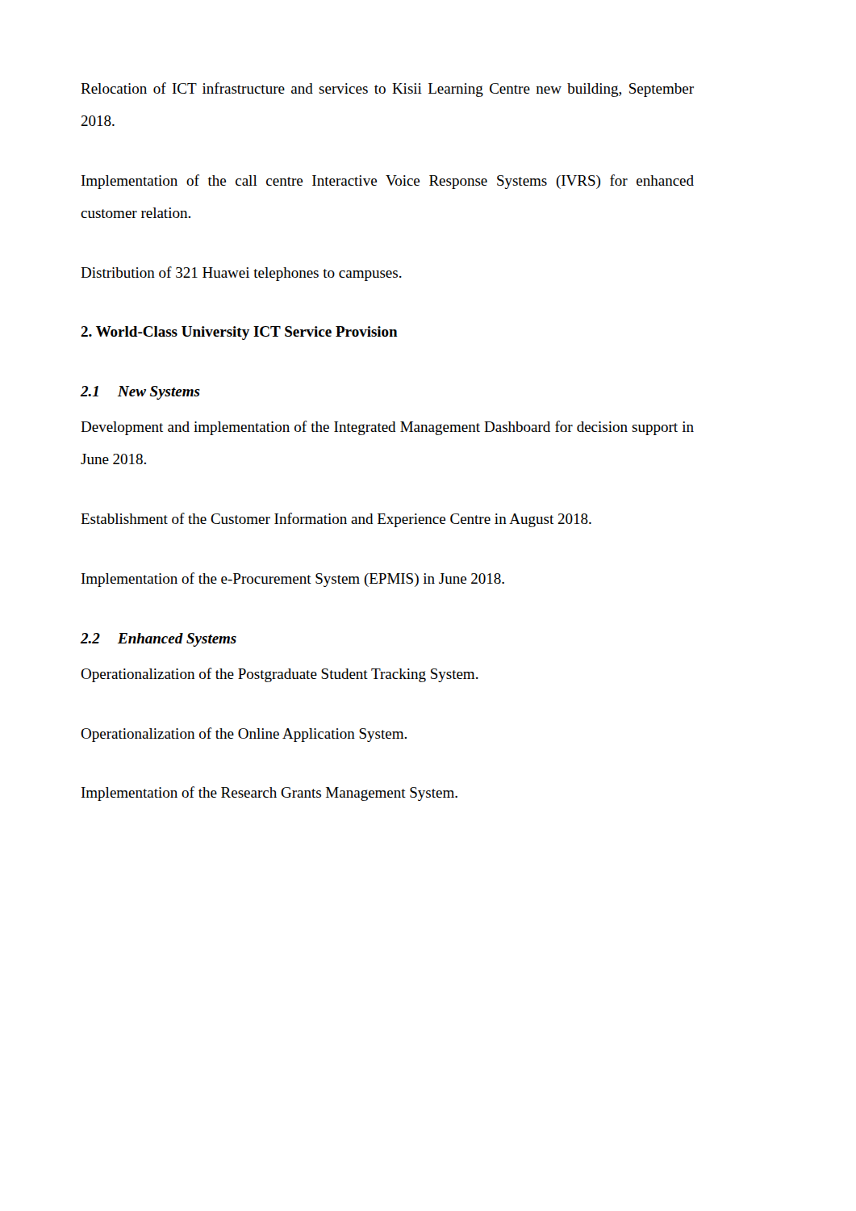Relocation of ICT infrastructure and services to Kisii Learning Centre new building, September 2018.
Implementation of the call centre Interactive Voice Response Systems (IVRS) for enhanced customer relation.
Distribution of 321 Huawei telephones to campuses.
2. World-Class University ICT Service Provision
2.1 New Systems
Development and implementation of the Integrated Management Dashboard for decision support in June 2018.
Establishment of the Customer Information and Experience Centre in August 2018.
Implementation of the e-Procurement System (EPMIS) in June 2018.
2.2 Enhanced Systems
Operationalization of the Postgraduate Student Tracking System.
Operationalization of the Online Application System.
Implementation of the Research Grants Management System.